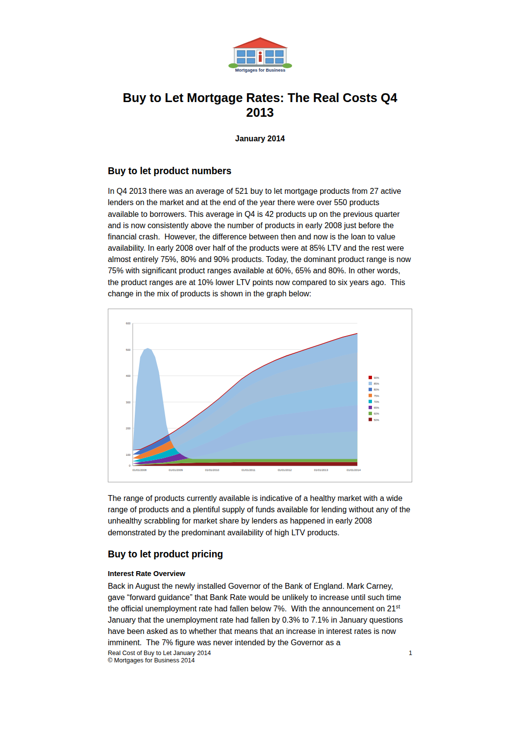Mortgages for Business
Buy to Let Mortgage Rates: The Real Costs Q4 2013
January 2014
Buy to let product numbers
In Q4 2013 there was an average of 521 buy to let mortgage products from 27 active lenders on the market and at the end of the year there were over 550 products available to borrowers. This average in Q4 is 42 products up on the previous quarter and is now consistently above the number of products in early 2008 just before the financial crash. However, the difference between then and now is the loan to value availability. In early 2008 over half of the products were at 85% LTV and the rest were almost entirely 75%, 80% and 90% products. Today, the dominant product range is now 75% with significant product ranges available at 60%, 65% and 80%. In other words, the product ranges are at 10% lower LTV points now compared to six years ago. This change in the mix of products is shown in the graph below:
600 500 400 300 200 100 0 01/01/2008 01/01/2009 01/01/2010 01/01/2011 01/01/2012 01/01/2013 01/01/2014 90% 85% 80% 75% 70% 65% 60% 50%
The range of products currently available is indicative of a healthy market with a wide range of products and a plentiful supply of funds available for lending without any of the unhealthy scrabbling for market share by lenders as happened in early 2008 demonstrated by the predominant availability of high LTV products.
Buy to let product pricing
Interest Rate Overview
Back in August the newly installed Governor of the Bank of England. Mark Carney, gave “forward guidance” that Bank Rate would be unlikely to increase until such time the official unemployment rate had fallen below 7%. With the announcement on 21st January that the unemployment rate had fallen by 0.3% to 7.1% in January questions have been asked as to whether that means that an increase in interest rates is now imminent. The 7% figure was never intended by the Governor as a
Real Cost of Buy to Let January 2014
© Mortgages for Business 2014
1